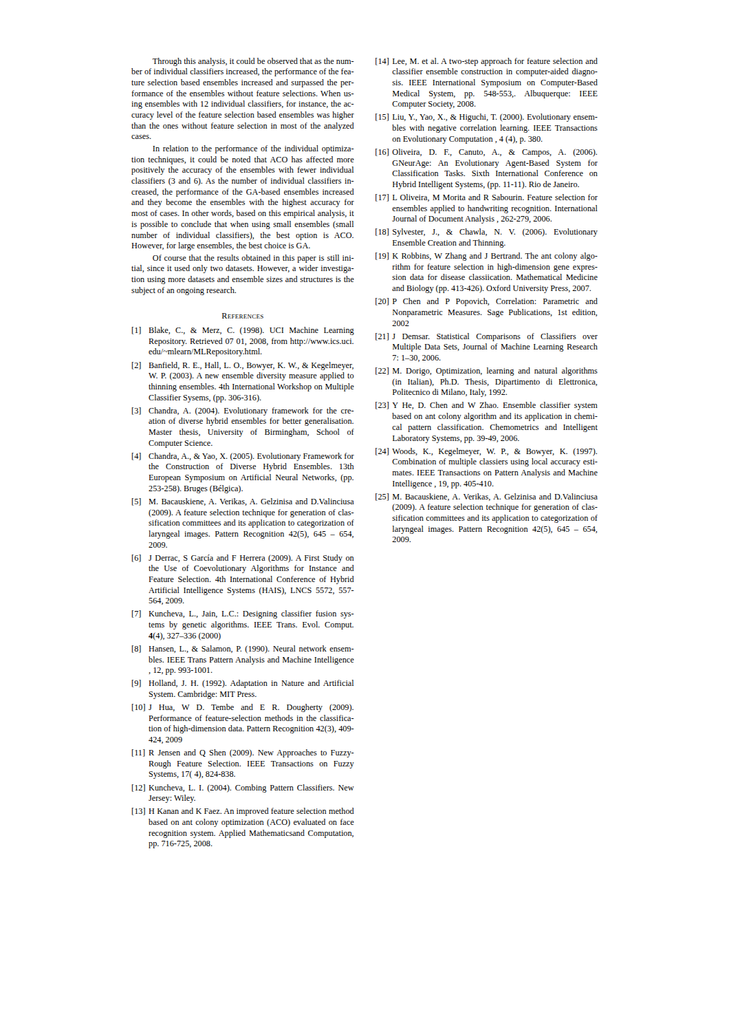Through this analysis, it could be observed that as the number of individual classifiers increased, the performance of the feature selection based ensembles increased and surpassed the performance of the ensembles without feature selections. When using ensembles with 12 individual classifiers, for instance, the accuracy level of the feature selection based ensembles was higher than the ones without feature selection in most of the analyzed cases.
In relation to the performance of the individual optimization techniques, it could be noted that ACO has affected more positively the accuracy of the ensembles with fewer individual classifiers (3 and 6). As the number of individual classifiers increased, the performance of the GA-based ensembles increased and they become the ensembles with the highest accuracy for most of cases. In other words, based on this empirical analysis, it is possible to conclude that when using small ensembles (small number of individual classifiers), the best option is ACO. However, for large ensembles, the best choice is GA.
Of course that the results obtained in this paper is still initial, since it used only two datasets. However, a wider investigation using more datasets and ensemble sizes and structures is the subject of an ongoing research.
References
Blake, C., & Merz, C. (1998). UCI Machine Learning Repository. Retrieved 07 01, 2008, from http://www.ics.uci.edu/~mlearn/MLRepository.html.
Banfield, R. E., Hall, L. O., Bowyer, K. W., & Kegelmeyer, W. P. (2003). A new ensemble diversity measure applied to thinning ensembles. 4th International Workshop on Multiple Classifier Sysems, (pp. 306-316).
Chandra, A. (2004). Evolutionary framework for the creation of diverse hybrid ensembles for better generalisation. Master thesis, University of Birmingham, School of Computer Science.
Chandra, A., & Yao, X. (2005). Evolutionary Framework for the Construction of Diverse Hybrid Ensembles. 13th European Symposium on Artificial Neural Networks, (pp. 253-258). Bruges (Bélgica).
M. Bacauskiene, A. Verikas, A. Gelzinisa and D.Valinciusa (2009). A feature selection technique for generation of classification committees and its application to categorization of laryngeal images. Pattern Recognition 42(5), 645 – 654, 2009.
J Derrac, S García and F Herrera (2009). A First Study on the Use of Coevolutionary Algorithms for Instance and Feature Selection. 4th International Conference of Hybrid Artificial Intelligence Systems (HAIS), LNCS 5572, 557-564, 2009.
Kuncheva, L., Jain, L.C.: Designing classifier fusion systems by genetic algorithms. IEEE Trans. Evol. Comput. 4(4), 327–336 (2000)
Hansen, L., & Salamon, P. (1990). Neural network ensembles. IEEE Trans Pattern Analysis and Machine Intelligence , 12, pp. 993-1001.
Holland, J. H. (1992). Adaptation in Nature and Artificial System. Cambridge: MIT Press.
J Hua, W D. Tembe and E R. Dougherty (2009). Performance of feature-selection methods in the classification of high-dimension data. Pattern Recognition 42(3), 409-424, 2009
R Jensen and Q Shen (2009). New Approaches to Fuzzy-Rough Feature Selection. IEEE Transactions on Fuzzy Systems, 17( 4), 824-838.
Kuncheva, L. I. (2004). Combing Pattern Classifiers. New Jersey: Wiley.
H Kanan and K Faez. An improved feature selection method based on ant colony optimization (ACO) evaluated on face recognition system. Applied Mathematicsand Computation, pp. 716-725, 2008.
Lee, M. et al. A two-step approach for feature selection and classifier ensemble construction in computer-aided diagnosis. IEEE International Symposium on Computer-Based Medical System, pp. 548-553,. Albuquerque: IEEE Computer Society, 2008.
Liu, Y., Yao, X., & Higuchi, T. (2000). Evolutionary ensembles with negative correlation learning. IEEE Transactions on Evolutionary Computation , 4 (4), p. 380.
Oliveira, D. F., Canuto, A., & Campos, A. (2006). GNeurAge: An Evolutionary Agent-Based System for Classification Tasks. Sixth International Conference on Hybrid Intelligent Systems, (pp. 11-11). Rio de Janeiro.
L Oliveira, M Morita and R Sabourin. Feature selection for ensembles applied to handwriting recognition. International Journal of Document Analysis , 262-279, 2006.
Sylvester, J., & Chawla, N. V. (2006). Evolutionary Ensemble Creation and Thinning.
K Robbins, W Zhang and J Bertrand. The ant colony algorithm for feature selection in high-dimension gene expression data for disease classiication. Mathematical Medicine and Biology (pp. 413-426). Oxford University Press, 2007.
P Chen and P Popovich, Correlation: Parametric and Nonparametric Measures. Sage Publications, 1st edition, 2002
J Demsar. Statistical Comparisons of Classifiers over Multiple Data Sets, Journal of Machine Learning Research 7: 1–30, 2006.
M. Dorigo, Optimization, learning and natural algorithms (in Italian), Ph.D. Thesis, Dipartimento di Elettronica, Politecnico di Milano, Italy, 1992.
Y He, D. Chen and W Zhao. Ensemble classifier system based on ant colony algorithm and its application in chemical pattern classification. Chemometrics and Intelligent Laboratory Systems, pp. 39-49, 2006.
Woods, K., Kegelmeyer, W. P., & Bowyer, K. (1997). Combination of multiple classiers using local accuracy estimates. IEEE Transactions on Pattern Analysis and Machine Intelligence , 19, pp. 405-410.
M. Bacauskiene, A. Verikas, A. Gelzinisa and D.Valinciusa (2009). A feature selection technique for generation of classification committees and its application to categorization of laryngeal images. Pattern Recognition 42(5), 645 – 654, 2009.